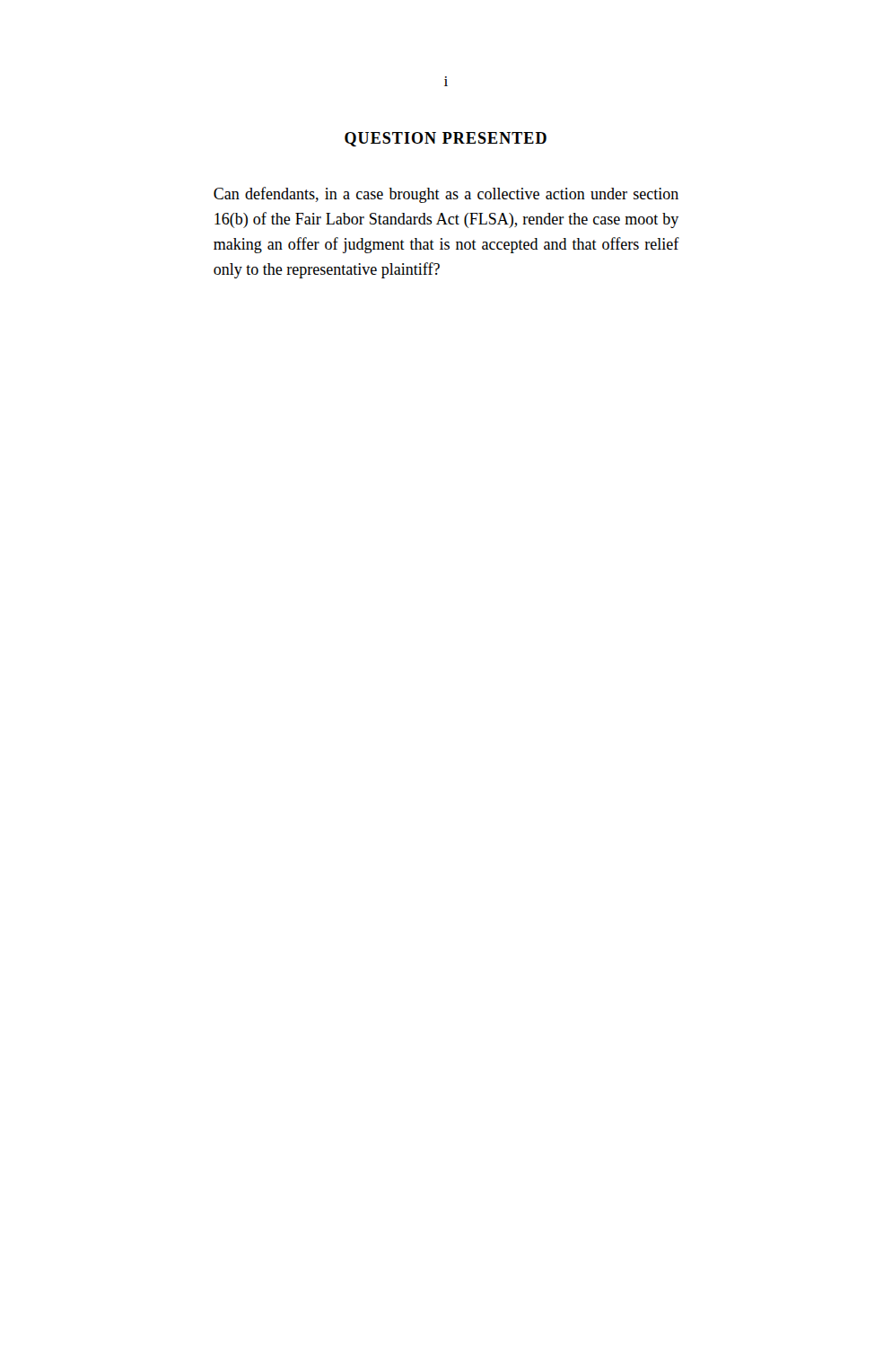i
QUESTION PRESENTED
Can defendants, in a case brought as a collective action under section 16(b) of the Fair Labor Standards Act (FLSA), render the case moot by making an offer of judgment that is not accepted and that offers relief only to the representative plaintiff?